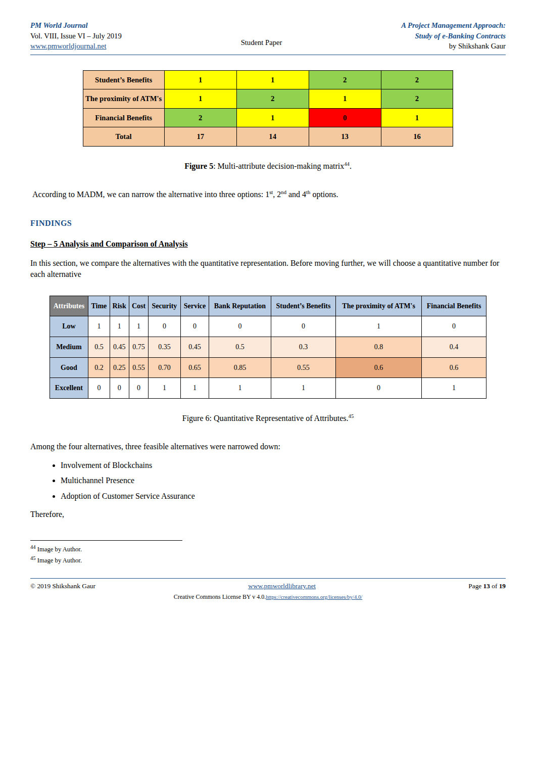PM World Journal
Vol. VIII, Issue VI – July 2019
www.pmworldjournal.net
Student Paper
A Project Management Approach:
Study of e-Banking Contracts
by Shikshank Gaur
| Student’s Benefits | 1 | 1 | 2 | 2 |
| The proximity of ATM's | 1 | 2 | 1 | 2 |
| Financial Benefits | 2 | 1 | 0 | 1 |
| Total | 17 | 14 | 13 | 16 |
Figure 5: Multi-attribute decision-making matrix44.
According to MADM, we can narrow the alternative into three options: 1st, 2nd and 4th options.
FINDINGS
Step – 5 Analysis and Comparison of Analysis
In this section, we compare the alternatives with the quantitative representation. Before moving further, we will choose a quantitative number for each alternative
| Attributes | Time | Risk | Cost | Security | Service | Bank Reputation | Student’s Benefits | The proximity of ATM's | Financial Benefits |
| --- | --- | --- | --- | --- | --- | --- | --- | --- | --- |
| Low | 1 | 1 | 1 | 0 | 0 | 0 | 0 | 1 | 0 |
| Medium | 0.5 | 0.45 | 0.75 | 0.35 | 0.45 | 0.5 | 0.3 | 0.8 | 0.4 |
| Good | 0.2 | 0.25 | 0.55 | 0.70 | 0.65 | 0.85 | 0.55 | 0.6 | 0.6 |
| Excellent | 0 | 0 | 0 | 1 | 1 | 1 | 1 | 0 | 1 |
Figure 6: Quantitative Representative of Attributes.45
Among the four alternatives, three feasible alternatives were narrowed down:
Involvement of Blockchains
Multichannel Presence
Adoption of Customer Service Assurance
Therefore,
44 Image by Author.
45 Image by Author.
© 2019 Shikshank Gaur
www.pmworldlibrary.net
Page 13 of 19
Creative Commons License BY v 4.0.https://creativecommons.org/licenses/by/4.0/